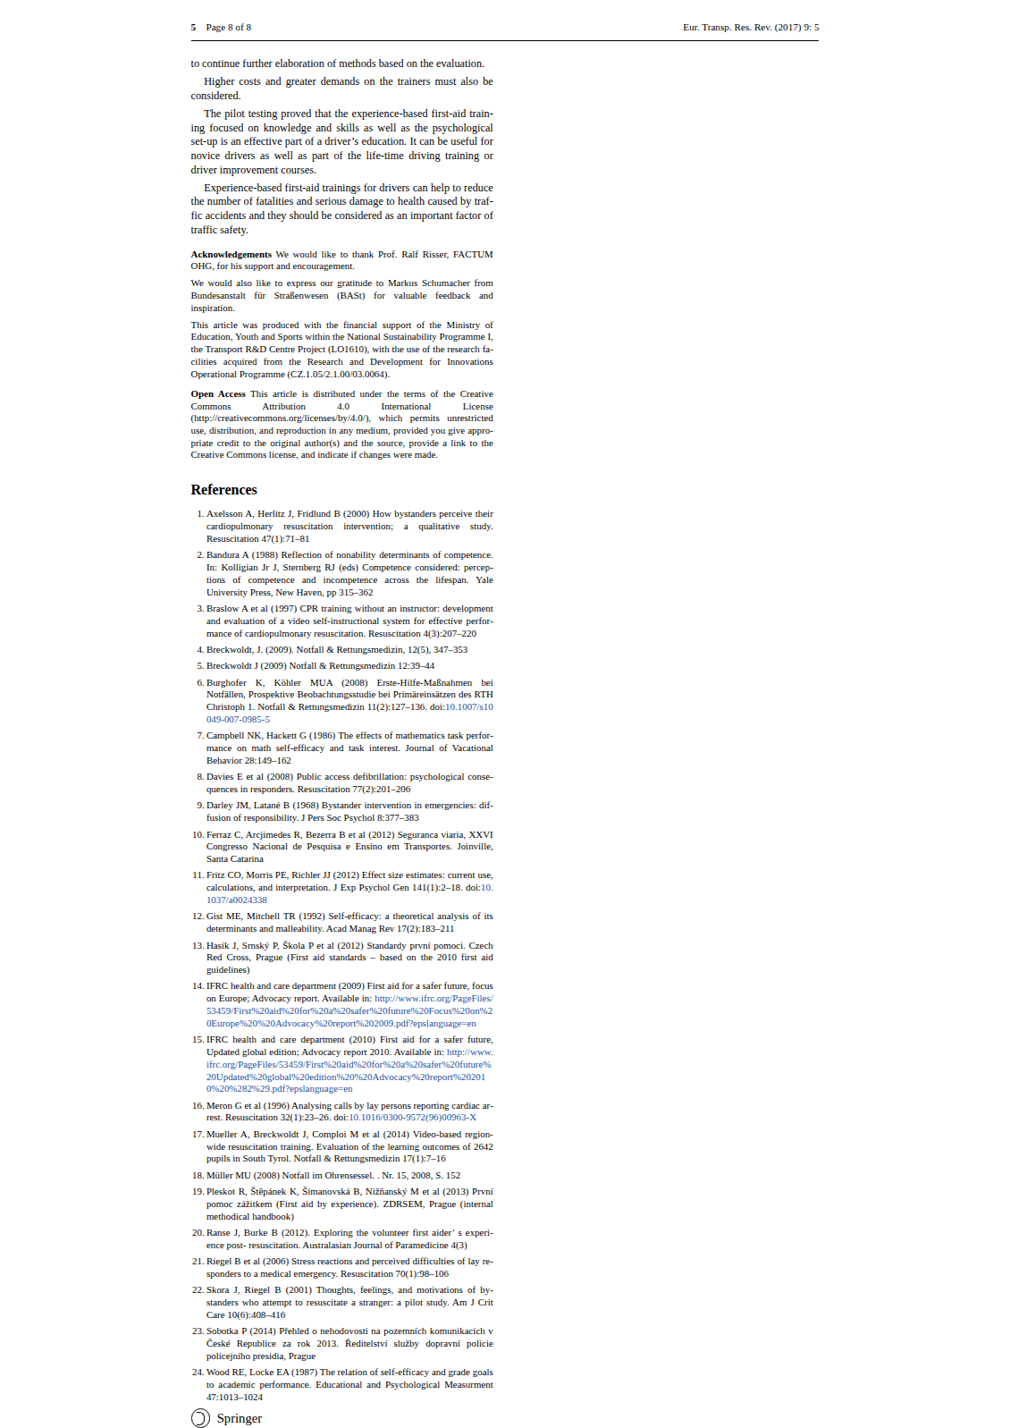5 Page 8 of 8
Eur. Transp. Res. Rev. (2017) 9: 5
to continue further elaboration of methods based on the evaluation.
Higher costs and greater demands on the trainers must also be considered.
The pilot testing proved that the experience-based first-aid training focused on knowledge and skills as well as the psychological set-up is an effective part of a driver’s education. It can be useful for novice drivers as well as part of the life-time driving training or driver improvement courses.
Experience-based first-aid trainings for drivers can help to reduce the number of fatalities and serious damage to health caused by traffic accidents and they should be considered as an important factor of traffic safety.
Acknowledgements We would like to thank Prof. Ralf Risser, FACTUM OHG, for his support and encouragement.
We would also like to express our gratitude to Markus Schumacher from Bundesanstalt für Straßenwesen (BASt) for valuable feedback and inspiration.
This article was produced with the financial support of the Ministry of Education, Youth and Sports within the National Sustainability Programme I, the Transport R&D Centre Project (LO1610), with the use of the research facilities acquired from the Research and Development for Innovations Operational Programme (CZ.1.05/2.1.00/03.0064).
Open Access This article is distributed under the terms of the Creative Commons Attribution 4.0 International License (http://creativecommons.org/licenses/by/4.0/), which permits unrestricted use, distribution, and reproduction in any medium, provided you give appropriate credit to the original author(s) and the source, provide a link to the Creative Commons license, and indicate if changes were made.
References
1. Axelsson A, Herlitz J, Fridlund B (2000) How bystanders perceive their cardiopulmonary resuscitation intervention; a qualitative study. Resuscitation 47(1):71–81
2. Bandura A (1988) Reflection of nonability determinants of competence. In: Kolligian Jr J, Sternberg RJ (eds) Competence considered: perceptions of competence and incompetence across the lifespan. Yale University Press, New Haven, pp 315–362
3. Braslow A et al (1997) CPR training without an instructor: development and evaluation of a video self-instructional system for effective performance of cardiopulmonary resuscitation. Resuscitation 4(3):207–220
4. Breckwoldt, J. (2009). Notfall & Rettungsmedizin, 12(5), 347–353
5. Breckwoldt J (2009) Notfall & Rettungsmedizin 12:39–44
6. Burghofer K, Köhler MUA (2008) Erste-Hilfe-Maßnahmen bei Notfällen, Prospektive Beobachtungsstudie bei Primäreinsätzen des RTH Christoph 1. Notfall & Rettungsmedizin 11(2):127–136. doi:10.1007/s10049-007-0985-5
7. Campbell NK, Hackett G (1986) The effects of mathematics task performance on math self-efficacy and task interest. Journal of Vacational Behavior 28:149–162
8. Davies E et al (2008) Public access defibrillation: psychological consequences in responders. Resuscitation 77(2):201–206
9. Darley JM, Latané B (1968) Bystander intervention in emergencies: diffusion of responsibility. J Pers Soc Psychol 8:377–383
10. Ferraz C, Arcjimedes R, Bezerra B et al (2012) Seguranca viaria, XXVI Congresso Nacional de Pesquisa e Ensino em Transportes. Joinville, Santa Catarina
11. Fritz CO, Morris PE, Richler JJ (2012) Effect size estimates: current use, calculations, and interpretation. J Exp Psychol Gen 141(1):2–18. doi:10.1037/a0024338
12. Gist ME, Mitchell TR (1992) Self-efficacy: a theoretical analysis of its determinants and malleability. Acad Manag Rev 17(2):183–211
13. Hasík J, Srnský P, Škola P et al (2012) Standardy první pomoci. Czech Red Cross, Prague (First aid standards – based on the 2010 first aid guidelines)
14. IFRC health and care department (2009) First aid for a safer future, focus on Europe; Advocacy report. Available in: http://www.ifrc.org/PageFiles/53459/First%20aid%20for%20a%20safer%20future%20Focus%20on%20Europe%20%20Advocacy%20report%202009.pdf?epslanguage=en
15. IFRC health and care department (2010) First aid for a safer future, Updated global edition; Advocacy report 2010. Available in: http://www.ifrc.org/PageFiles/53459/First%20aid%20for%20a%20safer%20future%20Updated%20global%20edition%20%20Advocacy%20report%202010%20%282%29.pdf?epslanguage=en
16. Meron G et al (1996) Analysing calls by lay persons reporting cardiac arrest. Resuscitation 32(1):23–26. doi:10.1016/0300-9572(96)00963-X
17. Mueller A, Breckwoldt J, Comploi M et al (2014) Video-based region-wide resuscitation training. Evaluation of the learning outcomes of 2642 pupils in South Tyrol. Notfall & Rettungsmedizin 17(1):7–16
18. Müller MU (2008) Notfall im Ohrensessel. . Nr. 15, 2008, S. 152
19. Pleskot R, Štěpánek K, Šimanovská B, Nižňanský M et al (2013) První pomoc zážitkem (First aid by experience). ZDRSEM, Prague (internal methodical handbook)
20. Ranse J, Burke B (2012). Exploring the volunteer first aider’ s experience post- resuscitation. Australasian Journal of Paramedicine 4(3)
21. Riegel B et al (2006) Stress reactions and perceived difficulties of lay responders to a medical emergency. Resuscitation 70(1):98–106
22. Skora J, Riegel B (2001) Thoughts, feelings, and motivations of bystanders who attempt to resuscitate a stranger: a pilot study. Am J Crit Care 10(6):408–416
23. Sobotka P (2014) Přehled o nehodovosti na pozemních komunikacích v České Republice za rok 2013. Ředitelství služby dopravní policie policejního presidia, Prague
24. Wood RE, Locke EA (1987) The relation of self-efficacy and grade goals to academic performance. Educational and Psychological Measurment 47:1013–1024
Springer